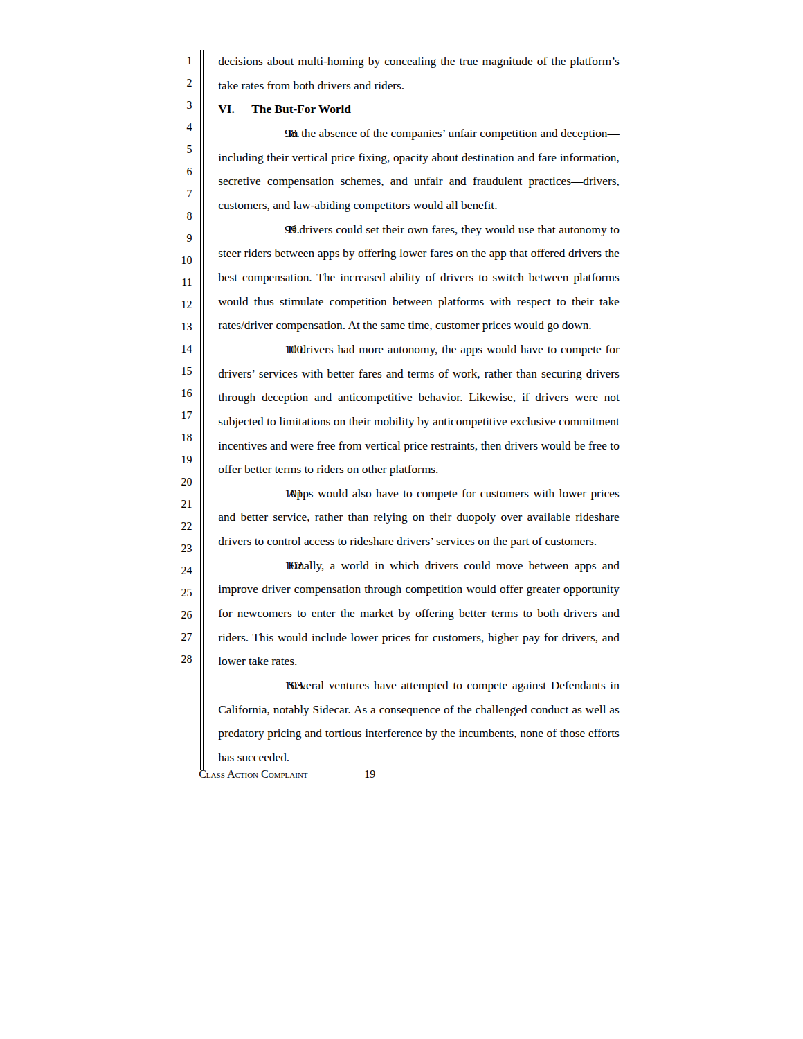1
2
3
4
5
6
7
8
9
10
11
12
13
14
15
16
17
18
19
20
21
22
23
24
25
26
27
28
decisions about multi-homing by concealing the true magnitude of the platform’s take rates from both drivers and riders.
VI. The But-For World
98. In the absence of the companies’ unfair competition and deception—including their vertical price fixing, opacity about destination and fare information, secretive compensation schemes, and unfair and fraudulent practices—drivers, customers, and law-abiding competitors would all benefit.
99. If drivers could set their own fares, they would use that autonomy to steer riders between apps by offering lower fares on the app that offered drivers the best compensation. The increased ability of drivers to switch between platforms would thus stimulate competition between platforms with respect to their take rates/driver compensation. At the same time, customer prices would go down.
100. If drivers had more autonomy, the apps would have to compete for drivers’ services with better fares and terms of work, rather than securing drivers through deception and anticompetitive behavior. Likewise, if drivers were not subjected to limitations on their mobility by anticompetitive exclusive commitment incentives and were free from vertical price restraints, then drivers would be free to offer better terms to riders on other platforms.
101. Apps would also have to compete for customers with lower prices and better service, rather than relying on their duopoly over available rideshare drivers to control access to rideshare drivers’ services on the part of customers.
102. Finally, a world in which drivers could move between apps and improve driver compensation through competition would offer greater opportunity for newcomers to enter the market by offering better terms to both drivers and riders. This would include lower prices for customers, higher pay for drivers, and lower take rates.
103. Several ventures have attempted to compete against Defendants in California, notably Sidecar. As a consequence of the challenged conduct as well as predatory pricing and tortious interference by the incumbents, none of those efforts has succeeded.
Class Action Complaint 19